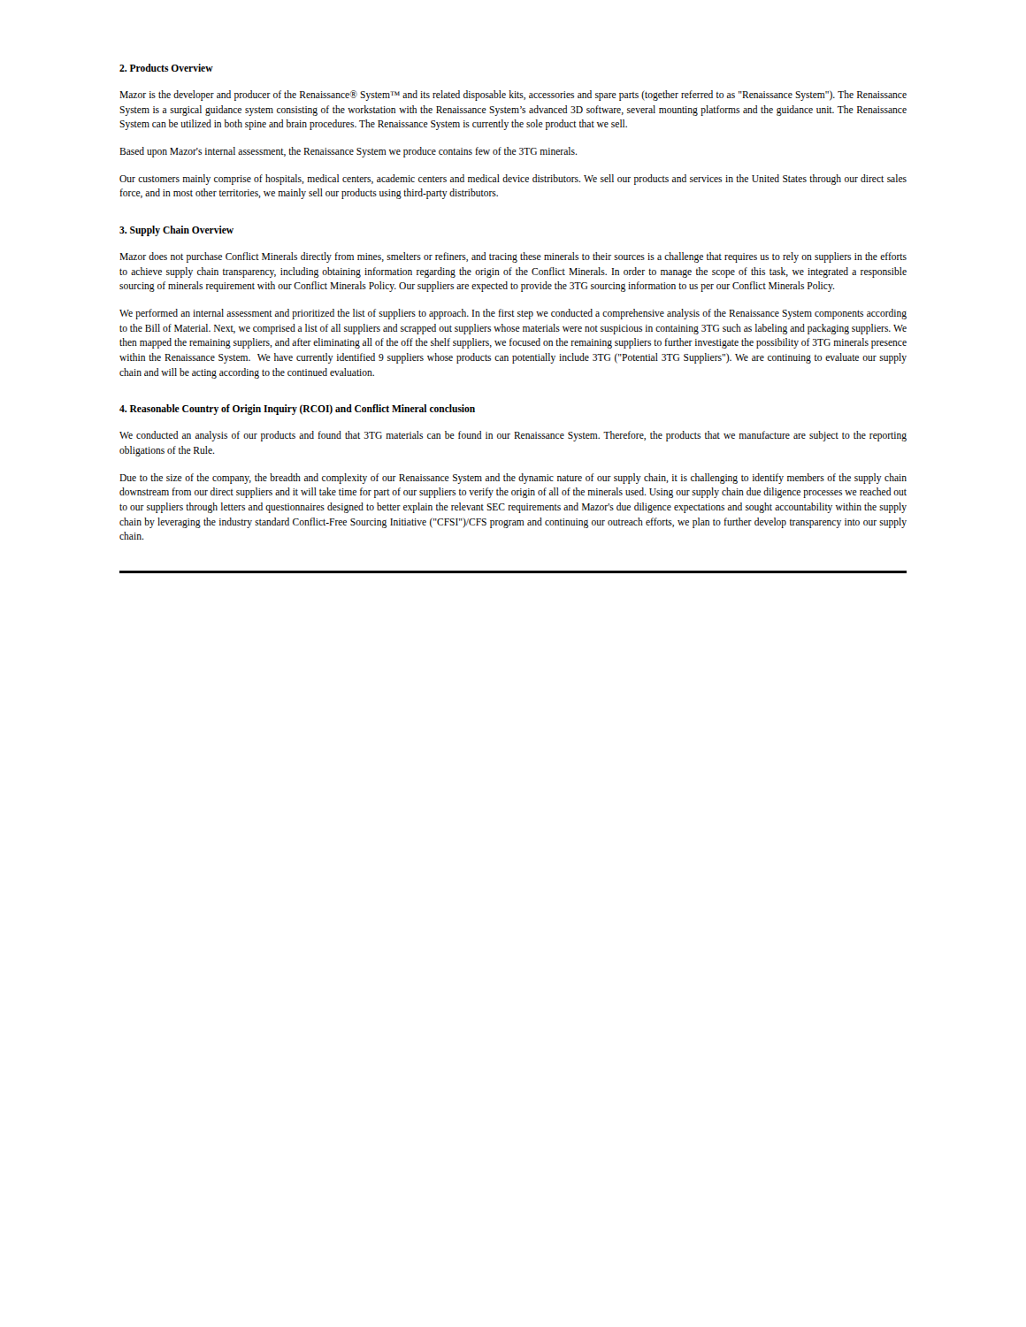2. Products Overview
Mazor is the developer and producer of the Renaissance® System™ and its related disposable kits, accessories and spare parts (together referred to as "Renaissance System"). The Renaissance System is a surgical guidance system consisting of the workstation with the Renaissance System’s advanced 3D software, several mounting platforms and the guidance unit. The Renaissance System can be utilized in both spine and brain procedures. The Renaissance System is currently the sole product that we sell.
Based upon Mazor's internal assessment, the Renaissance System we produce contains few of the 3TG minerals.
Our customers mainly comprise of hospitals, medical centers, academic centers and medical device distributors. We sell our products and services in the United States through our direct sales force, and in most other territories, we mainly sell our products using third-party distributors.
3. Supply Chain Overview
Mazor does not purchase Conflict Minerals directly from mines, smelters or refiners, and tracing these minerals to their sources is a challenge that requires us to rely on suppliers in the efforts to achieve supply chain transparency, including obtaining information regarding the origin of the Conflict Minerals. In order to manage the scope of this task, we integrated a responsible sourcing of minerals requirement with our Conflict Minerals Policy. Our suppliers are expected to provide the 3TG sourcing information to us per our Conflict Minerals Policy.
We performed an internal assessment and prioritized the list of suppliers to approach. In the first step we conducted a comprehensive analysis of the Renaissance System components according to the Bill of Material. Next, we comprised a list of all suppliers and scrapped out suppliers whose materials were not suspicious in containing 3TG such as labeling and packaging suppliers. We then mapped the remaining suppliers, and after eliminating all of the off the shelf suppliers, we focused on the remaining suppliers to further investigate the possibility of 3TG minerals presence within the Renaissance System. We have currently identified 9 suppliers whose products can potentially include 3TG ("Potential 3TG Suppliers"). We are continuing to evaluate our supply chain and will be acting according to the continued evaluation.
4. Reasonable Country of Origin Inquiry (RCOI) and Conflict Mineral conclusion
We conducted an analysis of our products and found that 3TG materials can be found in our Renaissance System. Therefore, the products that we manufacture are subject to the reporting obligations of the Rule.
Due to the size of the company, the breadth and complexity of our Renaissance System and the dynamic nature of our supply chain, it is challenging to identify members of the supply chain downstream from our direct suppliers and it will take time for part of our suppliers to verify the origin of all of the minerals used. Using our supply chain due diligence processes we reached out to our suppliers through letters and questionnaires designed to better explain the relevant SEC requirements and Mazor's due diligence expectations and sought accountability within the supply chain by leveraging the industry standard Conflict-Free Sourcing Initiative ("CFSI")/CFS program and continuing our outreach efforts, we plan to further develop transparency into our supply chain.